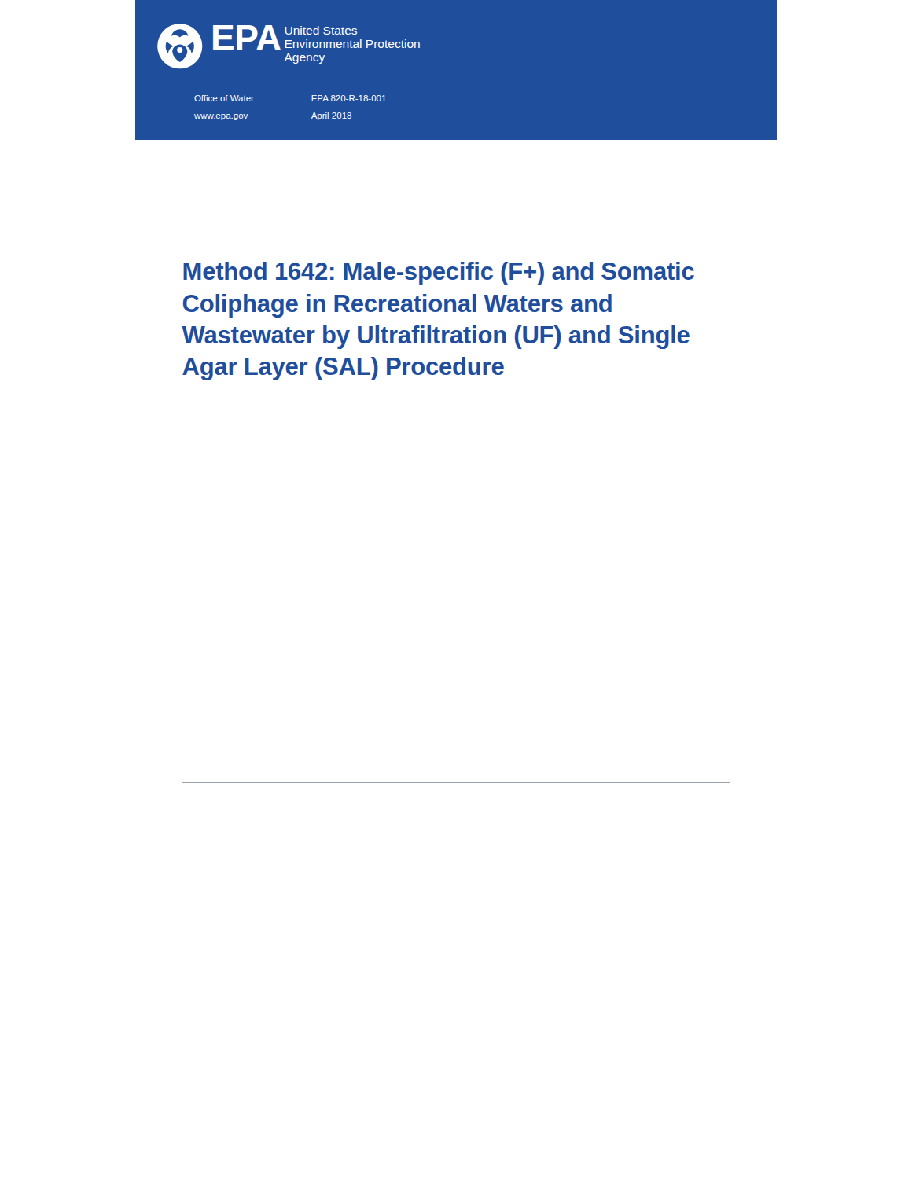EPA
United States
Environmental Protection
Agency
Office of Water EPA 820-R-18-001
www.epa.gov April 2018
Method 1642: Male-specific (F+) and Somatic Coliphage in Recreational Waters and Wastewater by Ultrafiltration (UF) and Single Agar Layer (SAL) Procedure